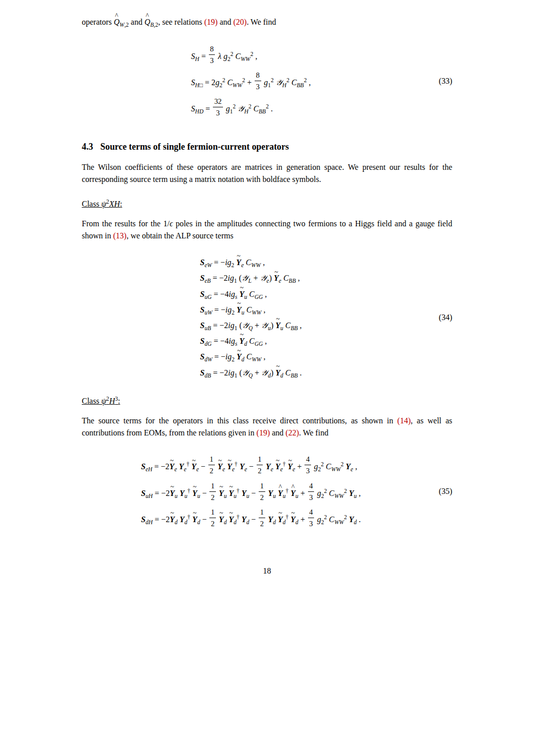operators ^QW,2 and ^QB,2, see relations (19) and (20). We find
SH = 83 λ g22 CWW2 ,
SH□ = 2g22 CWW2 + 83 g12 𝒴H2 CBB2 ,
SHD = 323 g12 𝒴H2 CBB2 .
(33)
4.3 Source terms of single fermion-current operators
The Wilson coefficients of these operators are matrices in generation space. We present our results for the corresponding source term using a matrix notation with boldface symbols.
Class ψ2XH:
From the results for the 1/ϵ poles in the amplitudes connecting two fermions to a Higgs field and a gauge field shown in (13), we obtain the ALP source terms
SeW = −ig2 ~Ye CWW ,
SeB = −2ig1 (𝒴L + 𝒴e) ~Ye CBB ,
SuG = −4igs ~Yu CGG ,
SuW = −ig2 ~Yu CWW ,
SuB = −2ig1 (𝒴Q + 𝒴u) ~Yu CBB ,
SdG = −4igs ~Yd CGG ,
SdW = −ig2 ~Yd CWW ,
SdB = −2ig1 (𝒴Q + 𝒴d) ~Yd CBB .
(34)
Class ψ2H3:
The source terms for the operators in this class receive direct contributions, as shown in (14), as well as contributions from EOMs, from the relations given in (19) and (22). We find
SeH = −2~Ye Ye† ~Ye − 12 ~Ye ~Ye† Ye − 12 Ye ~Ye† ~Ye + 43 g22 CWW2 Ye ,
SuH = −2~Yu Yu† ~Yu − 12 ~Yu ~Yu† Yu − 12 Yu ^Yu† ^Yu + 43 g22 CWW2 Yu ,
SdH = −2~Yd Yd† ~Yd − 12 ~Yd ~Yd† Yd − 12 Yd ~Yd† ~Yd + 43 g22 CWW2 Yd .
(35)
18